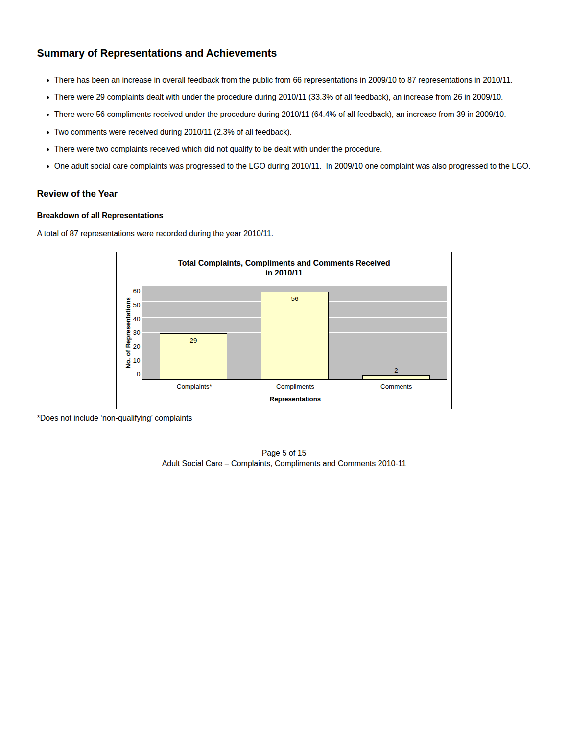Summary of Representations and Achievements
There has been an increase in overall feedback from the public from 66 representations in 2009/10 to 87 representations in 2010/11.
There were 29 complaints dealt with under the procedure during 2010/11 (33.3% of all feedback), an increase from 26 in 2009/10.
There were 56 compliments received under the procedure during 2010/11 (64.4% of all feedback), an increase from 39 in 2009/10.
Two comments were received during 2010/11 (2.3% of all feedback).
There were two complaints received which did not qualify to be dealt with under the procedure.
One adult social care complaints was progressed to the LGO during 2010/11. In 2009/10 one complaint was also progressed to the LGO.
Review of the Year
Breakdown of all Representations
A total of 87 representations were recorded during the year 2010/11.
Total Complaints, Compliments and Comments Received
in 2010/11
No. of Representations
60 50 40 30 20 10 0
29
56
2
Complaints* Compliments Comments
Representations
*Does not include ‘non-qualifying’ complaints
Page 5 of 15
Adult Social Care – Complaints, Compliments and Comments 2010-11